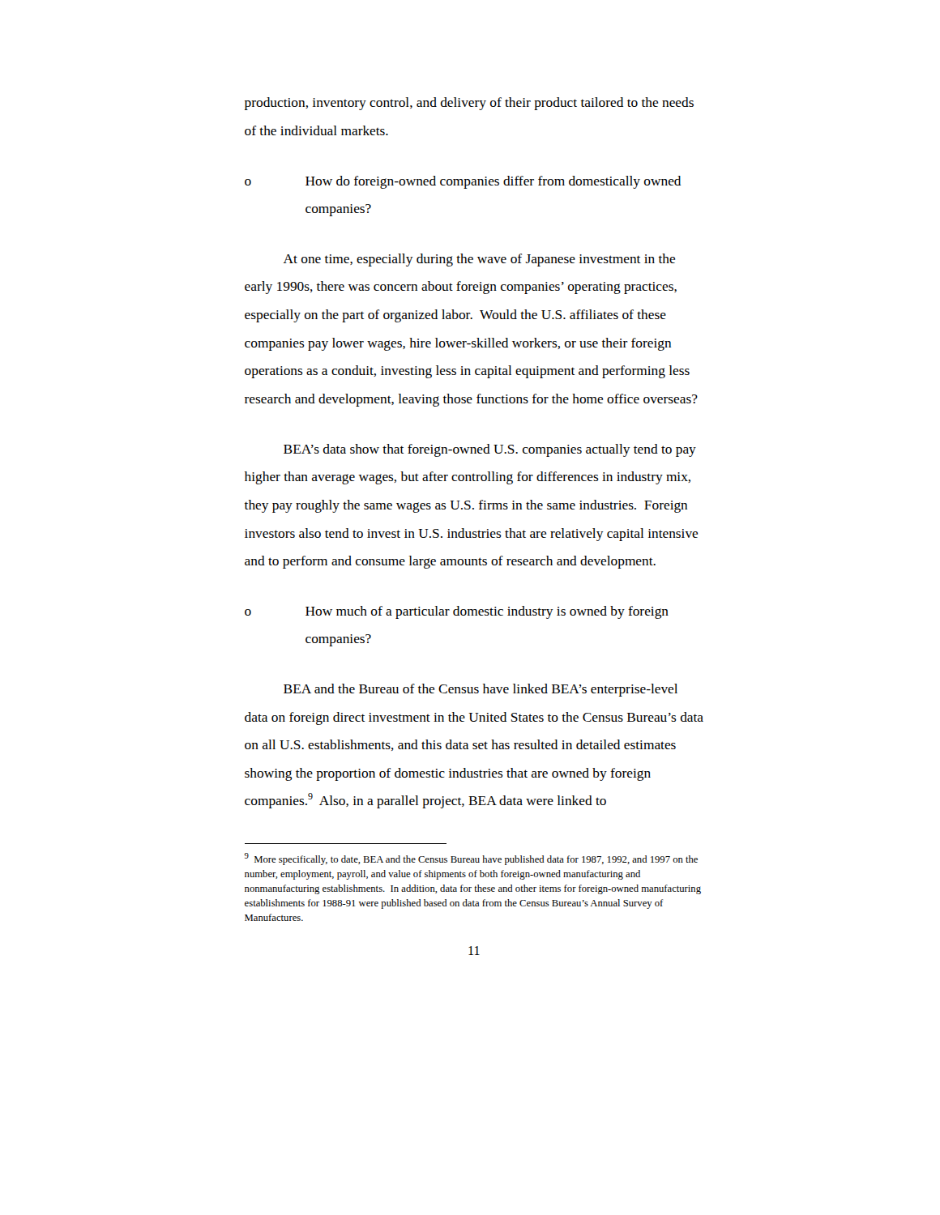production, inventory control, and delivery of their product tailored to the needs of the individual markets.
o
How do foreign-owned companies differ from domestically owned companies?
At one time, especially during the wave of Japanese investment in the early 1990s, there was concern about foreign companies’ operating practices, especially on the part of organized labor. Would the U.S. affiliates of these companies pay lower wages, hire lower-skilled workers, or use their foreign operations as a conduit, investing less in capital equipment and performing less research and development, leaving those functions for the home office overseas?
BEA’s data show that foreign-owned U.S. companies actually tend to pay higher than average wages, but after controlling for differences in industry mix, they pay roughly the same wages as U.S. firms in the same industries. Foreign investors also tend to invest in U.S. industries that are relatively capital intensive and to perform and consume large amounts of research and development.
o
How much of a particular domestic industry is owned by foreign companies?
BEA and the Bureau of the Census have linked BEA’s enterprise-level data on foreign direct investment in the United States to the Census Bureau’s data on all U.S. establishments, and this data set has resulted in detailed estimates showing the proportion of domestic industries that are owned by foreign companies.9 Also, in a parallel project, BEA data were linked to
9 More specifically, to date, BEA and the Census Bureau have published data for 1987, 1992, and 1997 on the number, employment, payroll, and value of shipments of both foreign-owned manufacturing and nonmanufacturing establishments. In addition, data for these and other items for foreign-owned manufacturing establishments for 1988-91 were published based on data from the Census Bureau’s Annual Survey of Manufactures.
11